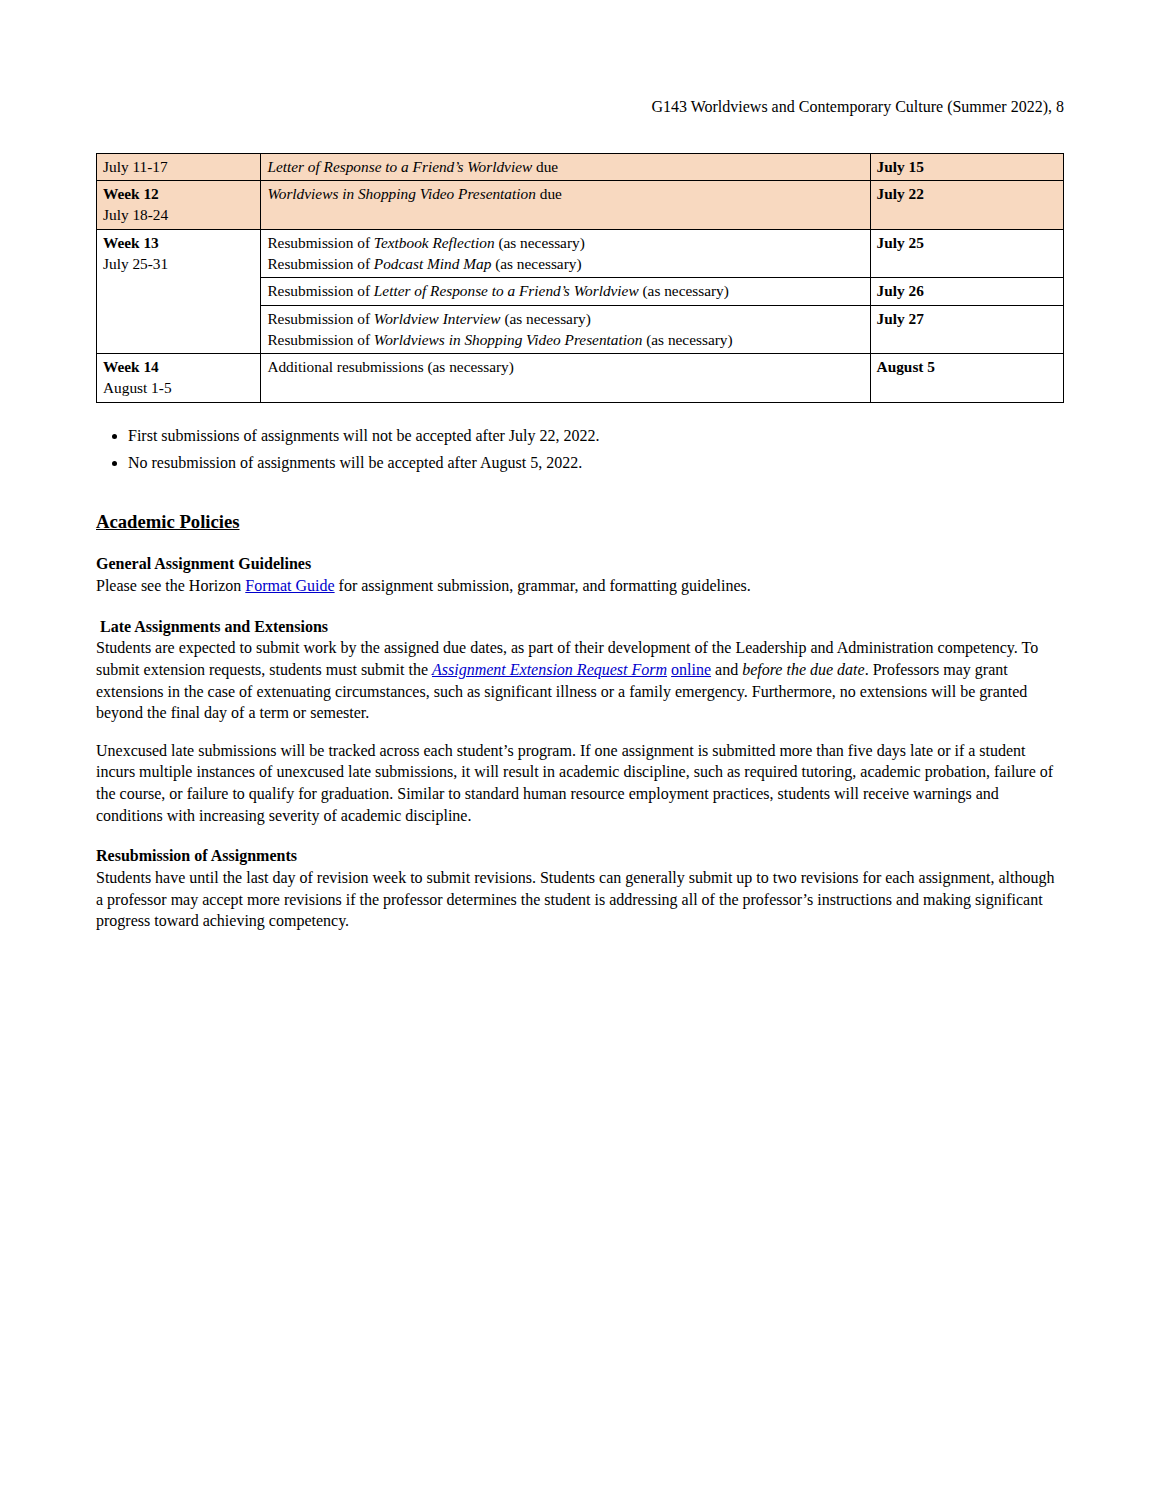G143 Worldviews and Contemporary Culture (Summer 2022), 8
| July 11-17 | Letter of Response to a Friend’s Worldview due | July 15 |
| Week 12 July 18-24 | Worldviews in Shopping Video Presentation due | July 22 |
| Week 13 July 25-31 | Resubmission of Textbook Reflection (as necessary) Resubmission of Podcast Mind Map (as necessary) | July 25 |
| Resubmission of Letter of Response to a Friend’s Worldview (as necessary) | July 26 |
| Resubmission of Worldview Interview (as necessary) Resubmission of Worldviews in Shopping Video Presentation (as necessary) | July 27 |
| Week 14 August 1-5 | Additional resubmissions (as necessary) | August 5 |
First submissions of assignments will not be accepted after July 22, 2022.
No resubmission of assignments will be accepted after August 5, 2022.
Academic Policies
General Assignment Guidelines
Please see the Horizon Format Guide for assignment submission, grammar, and formatting guidelines.
Late Assignments and Extensions
Students are expected to submit work by the assigned due dates, as part of their development of the Leadership and Administration competency. To submit extension requests, students must submit the Assignment Extension Request Form online and before the due date. Professors may grant extensions in the case of extenuating circumstances, such as significant illness or a family emergency. Furthermore, no extensions will be granted beyond the final day of a term or semester.
Unexcused late submissions will be tracked across each student’s program. If one assignment is submitted more than five days late or if a student incurs multiple instances of unexcused late submissions, it will result in academic discipline, such as required tutoring, academic probation, failure of the course, or failure to qualify for graduation. Similar to standard human resource employment practices, students will receive warnings and conditions with increasing severity of academic discipline.
Resubmission of Assignments
Students have until the last day of revision week to submit revisions. Students can generally submit up to two revisions for each assignment, although a professor may accept more revisions if the professor determines the student is addressing all of the professor’s instructions and making significant progress toward achieving competency.